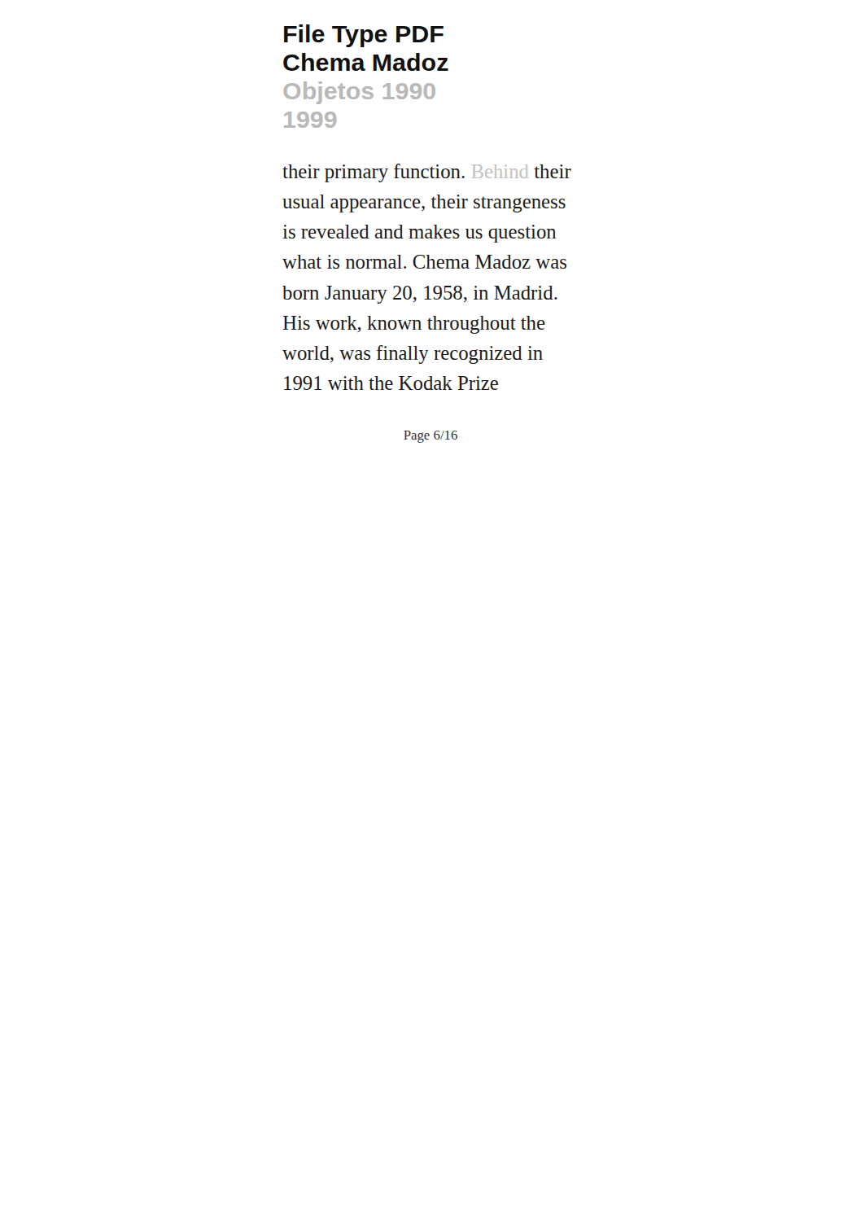File Type PDF Chema Madoz Objetos 1990 1999
their primary function. Behind their usual appearance, their strangeness is revealed and makes us question what is normal. Chema Madoz was born January 20, 1958, in Madrid. His work, known throughout the world, was finally recognized in 1991 with the Kodak Prize
Page 6/16